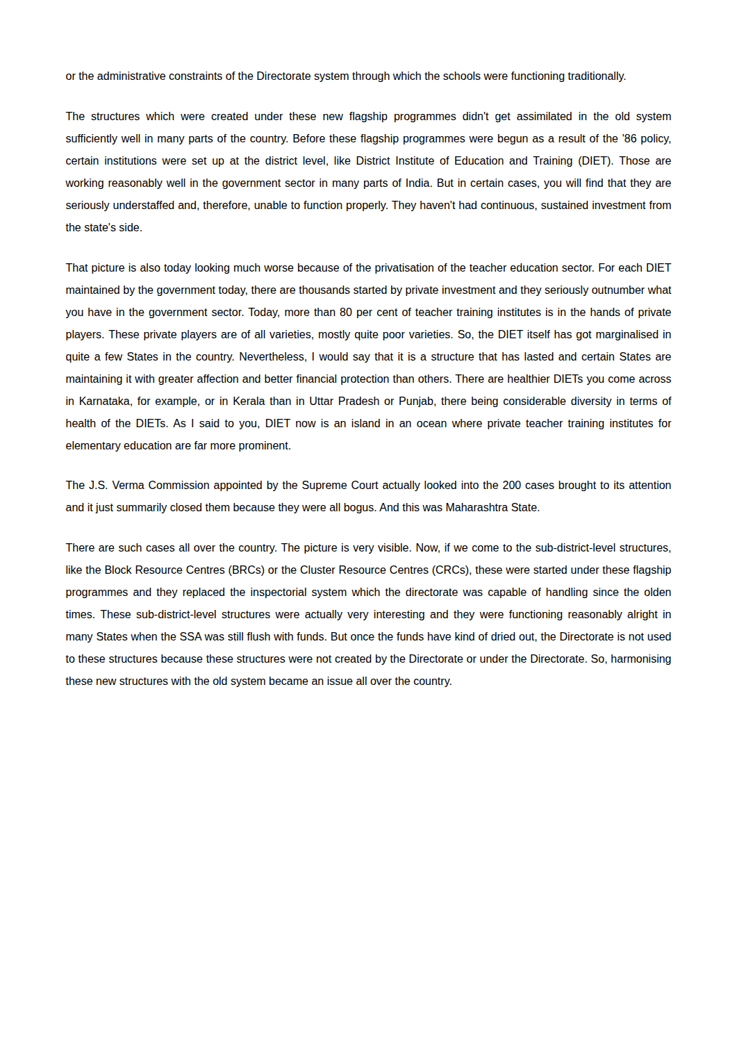or the administrative constraints of the Directorate system through which the schools were functioning traditionally.
The structures which were created under these new flagship programmes didn't get assimilated in the old system sufficiently well in many parts of the country. Before these flagship programmes were begun as a result of the '86 policy, certain institutions were set up at the district level, like District Institute of Education and Training (DIET). Those are working reasonably well in the government sector in many parts of India. But in certain cases, you will find that they are seriously understaffed and, therefore, unable to function properly. They haven't had continuous, sustained investment from the state's side.
That picture is also today looking much worse because of the privatisation of the teacher education sector. For each DIET maintained by the government today, there are thousands started by private investment and they seriously outnumber what you have in the government sector. Today, more than 80 per cent of teacher training institutes is in the hands of private players. These private players are of all varieties, mostly quite poor varieties. So, the DIET itself has got marginalised in quite a few States in the country. Nevertheless, I would say that it is a structure that has lasted and certain States are maintaining it with greater affection and better financial protection than others. There are healthier DIETs you come across in Karnataka, for example, or in Kerala than in Uttar Pradesh or Punjab, there being considerable diversity in terms of health of the DIETs. As I said to you, DIET now is an island in an ocean where private teacher training institutes for elementary education are far more prominent.
The J.S. Verma Commission appointed by the Supreme Court actually looked into the 200 cases brought to its attention and it just summarily closed them because they were all bogus. And this was Maharashtra State.
There are such cases all over the country. The picture is very visible. Now, if we come to the sub-district-level structures, like the Block Resource Centres (BRCs) or the Cluster Resource Centres (CRCs), these were started under these flagship programmes and they replaced the inspectorial system which the directorate was capable of handling since the olden times. These sub-district-level structures were actually very interesting and they were functioning reasonably alright in many States when the SSA was still flush with funds. But once the funds have kind of dried out, the Directorate is not used to these structures because these structures were not created by the Directorate or under the Directorate. So, harmonising these new structures with the old system became an issue all over the country.